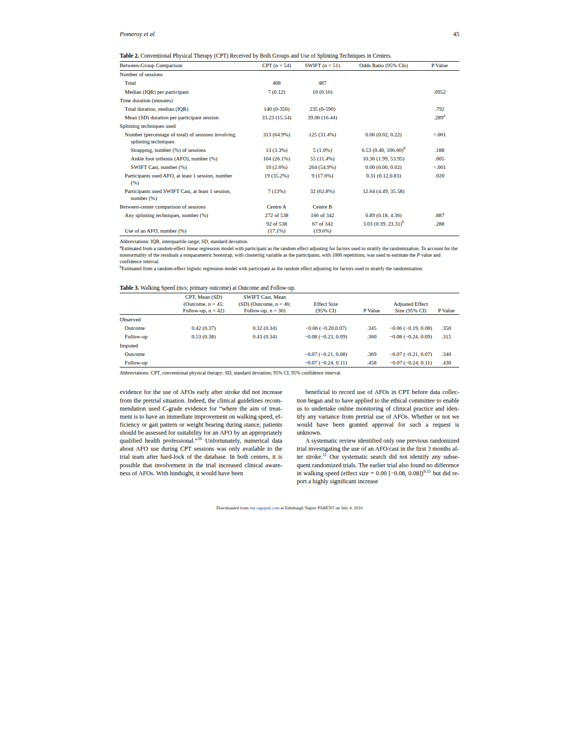Pomeroy et al 45
Table 2. Conventional Physical Therapy (CPT) Received by Both Groups and Use of Splinting Techniques in Centers.
| Between-Group Comparison | CPT (n = 54) | SWIFT (n = 51) | Odds Ratio (95% CIs) | P Value |
| --- | --- | --- | --- | --- |
| Number of sessions | | | | |
| Total | 408 | 487 | | |
| Median (IQR) per participant | 7 (0.12) | 10 (0.16) | | .0952 |
| Time duration (minutes) | | | | |
| Total duration, median (IQR) | 140 (0-350) | 235 (0-590) | | .792 |
| Mean (SD) duration per participant session | 33.23 (15.54) | 39.06 (16.44) | | .289 a |
| Splinting techniques used | | | | |
| Number (percentage of total) of sessions involving splinting techniques | 313 (64.9%) | 125 (31.4%) | 0.06 (0.02, 0.22) | <.001 |
| Strapping, number (%) of sessions | 13 (3.3%) | 5 (1.0%) | 6.53 (0.40, 106.60) b | .188 |
| Ankle foot orthosis (AFO), number (%) | 104 (26.1%) | 55 (11.4%) | 10.36 (1.99, 53.95) | .005 |
| SWIFT Cast, number (%) | 10 (2.6%) | 264 (54.9%) | 0.00 (0.00, 0.02) | <.001 |
| Participants used AFO, at least 1 session, number (%) | 19 (35.2%) | 9 (17.6%) | 0.31 (0.12,0.83) | .020 |
| Participants used SWIFT Cast, at least 1 session, number (%) | 7 (13%) | 32 (62.8%) | 12.64 (4.49, 35.58) | |
| Between-center comparison of sessions | Centre A | Centre B | | |
| Any splinting techniques, number (%) | 272 of 538 | 166 of 342 | 0.89 (0.18, 4.36) | .887 |
| Use of an AFO, number (%) | 92 of 538 (17.1%) | 67 of 342 (19.6%) | 3.03 (0.39, 23.31) b | .288 |
Abbreviations: IQR, interquartile range; SD, standard deviation.
aEstimated from a random-effect linear regression model with participant as the random effect adjusting for factors used to stratify the randomization. To account for the nonnormality of the residuals a nonparametric bootstrap, with clustering variable as the participants, with 1000 repetitions, was used to estimate the P value and confidence interval.
bEstimated from a random-effect logistic regression model with participant as the random effect adjusting for factors used to stratify the randomization.
Table 3. Walking Speed (m/s; primary outcome) at Outcome and Follow-up.
| | CPT, Mean (SD) (Outcome, n = 45; Follow-up, n = 42) | SWIFT Cast, Mean (SD) (Outcome, n = 46; Follow-up, n = 36) | Effect Size (95% CI) | P Value | Adjusted Effect Size (95% CI) | P Value |
| --- | --- | --- | --- | --- | --- | --- |
| Observed | | | | | | |
| Outcome | 0.42 (0.37) | 0.32 (0.34) | −0.06 (−0.20,0.07) | .345 | −0.06 (−0.19, 0.08) | .350 |
| Follow-up | 0.53 (0.38) | 0.43 (0.34) | −0.08 (−0.23, 0.09) | .360 | −0.08 (−0.24, 0.09) | .315 |
| Imputed | | | | | | |
| Outcome | | | −0.07 (−0.21, 0.08) | .369 | −0.07 (−0.21, 0.07) | .340 |
| Follow-up | | | −0.07 (−0.24, 0.11) | .458 | −0.07 (−0.24, 0.11) | .430 |
Abbreviations: CPT, conventional physical therapy; SD, standard deviation; 95% CI, 95% confidence interval.
evidence for the use of AFOs early after stroke did not increase from the pretrial situation. Indeed, the clinical guidelines recommendation used C-grade evidence for “where the aim of treatment is to have an immediate improvement on walking speed, efficiency or gait pattern or weight bearing during stance, patients should be assessed for suitability for an AFO by an appropriately qualified health professional.”10 Unfortunately, numerical data about AFO use during CPT sessions was only available to the trial team after hard-lock of the database. In both centers, it is possible that involvement in the trial increased clinical awareness of AFOs. With hindsight, it would have been
beneficial to record use of AFOs in CPT before data collection began and to have applied to the ethical committee to enable us to undertake online monitoring of clinical practice and identify any variance from pretrial use of AFOs. Whether or not we would have been granted approval for such a request is unknown.
A systematic review identified only one previous randomized trial investigating the use of an AFO/cast in the first 3 months after stroke.11 Our systematic search did not identify any subsequent randomized trials. The earlier trial also found no difference in walking speed (effect size = 0.00 [−0.08, 0.08])9,11 but did report a highly significant increase
Downloaded from nnr.sagepub.com at Edinburgh Napier PARENT on July 4, 2016